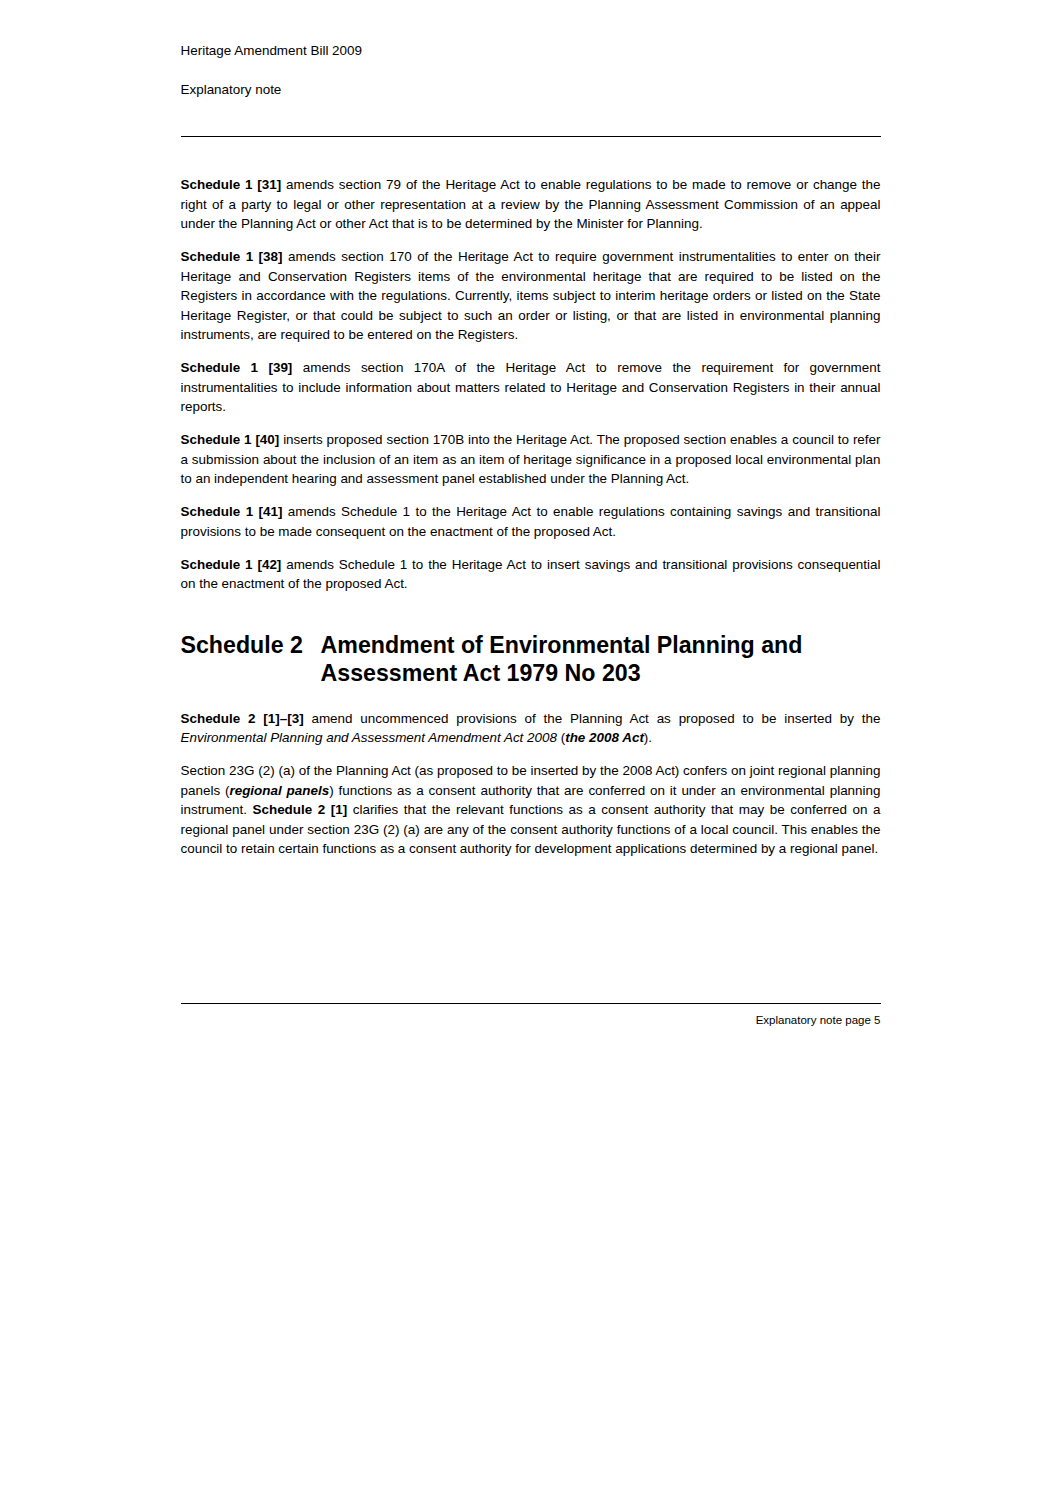Heritage Amendment Bill 2009
Explanatory note
Schedule 1 [31] amends section 79 of the Heritage Act to enable regulations to be made to remove or change the right of a party to legal or other representation at a review by the Planning Assessment Commission of an appeal under the Planning Act or other Act that is to be determined by the Minister for Planning.
Schedule 1 [38] amends section 170 of the Heritage Act to require government instrumentalities to enter on their Heritage and Conservation Registers items of the environmental heritage that are required to be listed on the Registers in accordance with the regulations. Currently, items subject to interim heritage orders or listed on the State Heritage Register, or that could be subject to such an order or listing, or that are listed in environmental planning instruments, are required to be entered on the Registers.
Schedule 1 [39] amends section 170A of the Heritage Act to remove the requirement for government instrumentalities to include information about matters related to Heritage and Conservation Registers in their annual reports.
Schedule 1 [40] inserts proposed section 170B into the Heritage Act. The proposed section enables a council to refer a submission about the inclusion of an item as an item of heritage significance in a proposed local environmental plan to an independent hearing and assessment panel established under the Planning Act.
Schedule 1 [41] amends Schedule 1 to the Heritage Act to enable regulations containing savings and transitional provisions to be made consequent on the enactment of the proposed Act.
Schedule 1 [42] amends Schedule 1 to the Heritage Act to insert savings and transitional provisions consequential on the enactment of the proposed Act.
Schedule 2 Amendment of Environmental Planning and Assessment Act 1979 No 203
Schedule 2 [1]–[3] amend uncommenced provisions of the Planning Act as proposed to be inserted by the Environmental Planning and Assessment Amendment Act 2008 (the 2008 Act).
Section 23G (2) (a) of the Planning Act (as proposed to be inserted by the 2008 Act) confers on joint regional planning panels (regional panels) functions as a consent authority that are conferred on it under an environmental planning instrument. Schedule 2 [1] clarifies that the relevant functions as a consent authority that may be conferred on a regional panel under section 23G (2) (a) are any of the consent authority functions of a local council. This enables the council to retain certain functions as a consent authority for development applications determined by a regional panel.
Explanatory note page 5